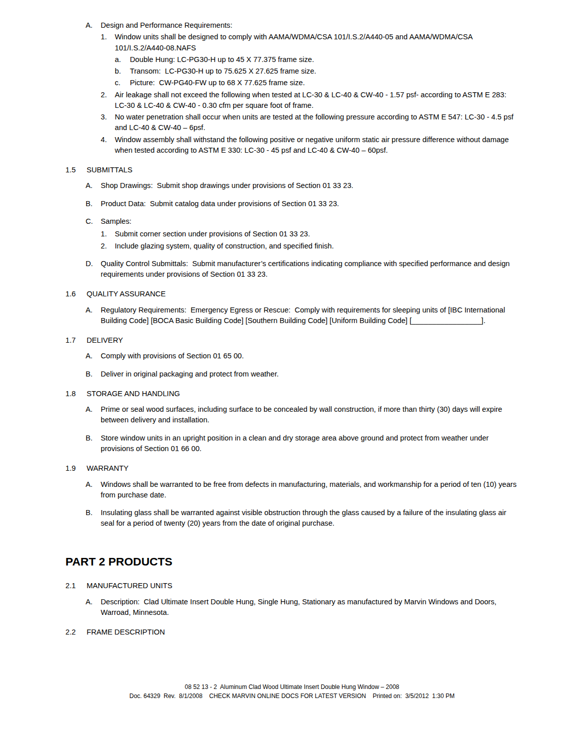A.
Design and Performance Requirements:
1.
Window units shall be designed to comply with AAMA/WDMA/CSA 101/I.S.2/A440-05 and AAMA/WDMA/CSA 101/I.S.2/A440-08.NAFS
a.
Double Hung: LC-PG30-H up to 45 X 77.375 frame size.
b.
Transom: LC-PG30-H up to 75.625 X 27.625 frame size.
c.
Picture: CW-PG40-FW up to 68 X 77.625 frame size.
2.
Air leakage shall not exceed the following when tested at LC-30 & LC-40 & CW-40 - 1.57 psf- according to ASTM E 283: LC-30 & LC-40 & CW-40 - 0.30 cfm per square foot of frame.
3.
No water penetration shall occur when units are tested at the following pressure according to ASTM E 547: LC-30 - 4.5 psf and LC-40 & CW-40 – 6psf.
4.
Window assembly shall withstand the following positive or negative uniform static air pressure difference without damage when tested according to ASTM E 330: LC-30 - 45 psf and LC-40 & CW-40 – 60psf.
1.5
SUBMITTALS
A.
Shop Drawings: Submit shop drawings under provisions of Section 01 33 23.
B.
Product Data: Submit catalog data under provisions of Section 01 33 23.
C.
Samples:
1.
Submit corner section under provisions of Section 01 33 23.
2.
Include glazing system, quality of construction, and specified finish.
D.
Quality Control Submittals: Submit manufacturer’s certifications indicating compliance with specified performance and design requirements under provisions of Section 01 33 23.
1.6
QUALITY ASSURANCE
A.
Regulatory Requirements: Emergency Egress or Rescue: Comply with requirements for sleeping units of [IBC International Building Code] [BOCA Basic Building Code] [Southern Building Code] [Uniform Building Code] [_________________].
1.7
DELIVERY
A.
Comply with provisions of Section 01 65 00.
B.
Deliver in original packaging and protect from weather.
1.8
STORAGE AND HANDLING
A.
Prime or seal wood surfaces, including surface to be concealed by wall construction, if more than thirty (30) days will expire between delivery and installation.
B.
Store window units in an upright position in a clean and dry storage area above ground and protect from weather under provisions of Section 01 66 00.
1.9
WARRANTY
A.
Windows shall be warranted to be free from defects in manufacturing, materials, and workmanship for a period of ten (10) years from purchase date.
B.
Insulating glass shall be warranted against visible obstruction through the glass caused by a failure of the insulating glass air seal for a period of twenty (20) years from the date of original purchase.
PART 2 PRODUCTS
2.1
MANUFACTURED UNITS
A.
Description: Clad Ultimate Insert Double Hung, Single Hung, Stationary as manufactured by Marvin Windows and Doors, Warroad, Minnesota.
2.2
FRAME DESCRIPTION
08 52 13 - 2 Aluminum Clad Wood Ultimate Insert Double Hung Window – 2008
Doc. 64329 Rev. 8/1/2008 CHECK MARVIN ONLINE DOCS FOR LATEST VERSION Printed on: 3/5/2012 1:30 PM